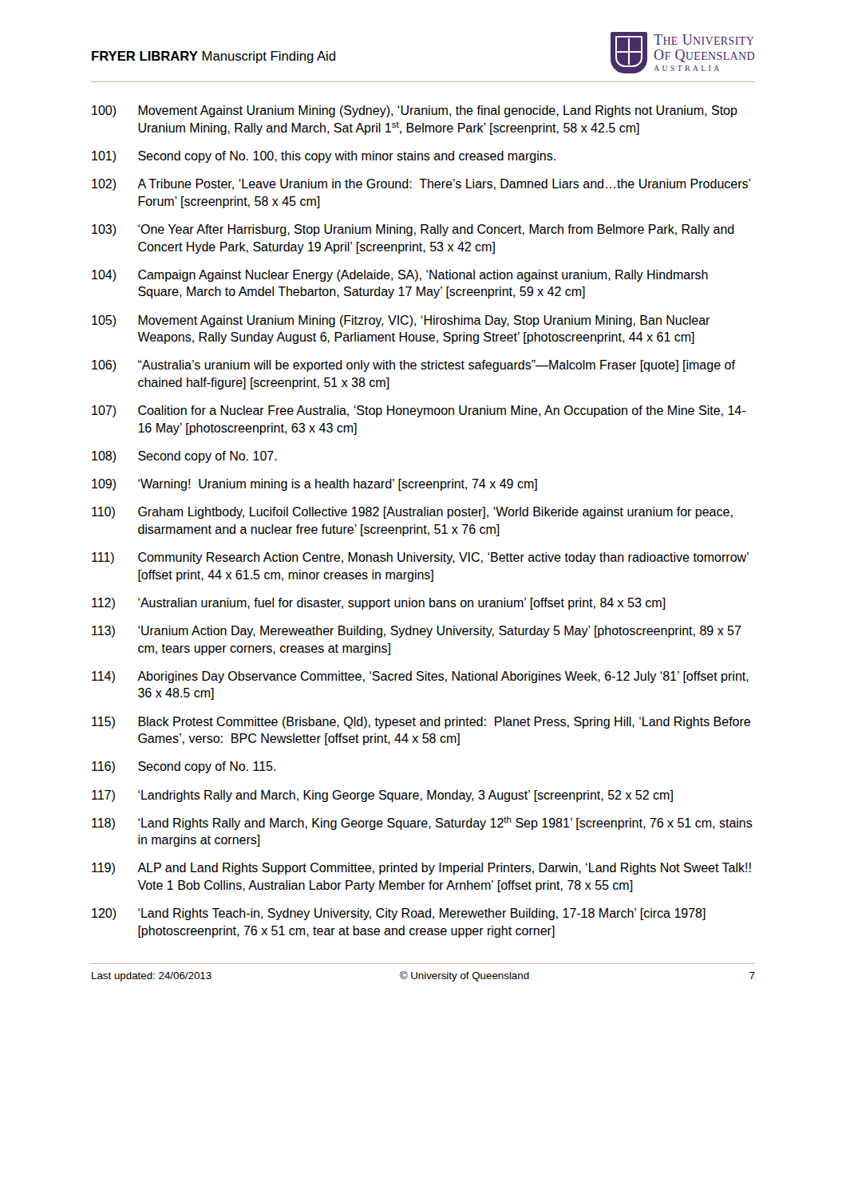FRYER LIBRARY Manuscript Finding Aid
THE UNIVERSITY OF QUEENSLAND AUSTRALIA
100) Movement Against Uranium Mining (Sydney), ‘Uranium, the final genocide, Land Rights not Uranium, Stop Uranium Mining, Rally and March, Sat April 1st, Belmore Park’ [screenprint, 58 x 42.5 cm]
101) Second copy of No. 100, this copy with minor stains and creased margins.
102) A Tribune Poster, ‘Leave Uranium in the Ground: There’s Liars, Damned Liars and…the Uranium Producers’ Forum’ [screenprint, 58 x 45 cm]
103)‘One Year After Harrisburg, Stop Uranium Mining, Rally and Concert, March from Belmore Park, Rally and Concert Hyde Park, Saturday 19 April’ [screenprint, 53 x 42 cm]
104) Campaign Against Nuclear Energy (Adelaide, SA), ‘National action against uranium, Rally Hindmarsh Square, March to Amdel Thebarton, Saturday 17 May’ [screenprint, 59 x 42 cm]
105) Movement Against Uranium Mining (Fitzroy, VIC), ‘Hiroshima Day, Stop Uranium Mining, Ban Nuclear Weapons, Rally Sunday August 6, Parliament House, Spring Street’ [photoscreenprint, 44 x 61 cm]
106)“Australia’s uranium will be exported only with the strictest safeguards”—Malcolm Fraser [quote] [image of chained half-figure] [screenprint, 51 x 38 cm]
107) Coalition for a Nuclear Free Australia, ‘Stop Honeymoon Uranium Mine, An Occupation of the Mine Site, 14-16 May’ [photoscreenprint, 63 x 43 cm]
108) Second copy of No. 107.
109)‘Warning! Uranium mining is a health hazard’ [screenprint, 74 x 49 cm]
110) Graham Lightbody, Lucifoil Collective 1982 [Australian poster], ‘World Bikeride against uranium for peace, disarmament and a nuclear free future’ [screenprint, 51 x 76 cm]
111) Community Research Action Centre, Monash University, VIC, ‘Better active today than radioactive tomorrow’ [offset print, 44 x 61.5 cm, minor creases in margins]
112)‘Australian uranium, fuel for disaster, support union bans on uranium’ [offset print, 84 x 53 cm]
113)‘Uranium Action Day, Mereweather Building, Sydney University, Saturday 5 May’ [photoscreenprint, 89 x 57 cm, tears upper corners, creases at margins]
114) Aborigines Day Observance Committee, ‘Sacred Sites, National Aborigines Week, 6-12 July ‘81’ [offset print, 36 x 48.5 cm]
115) Black Protest Committee (Brisbane, Qld), typeset and printed: Planet Press, Spring Hill, ‘Land Rights Before Games’, verso: BPC Newsletter [offset print, 44 x 58 cm]
116) Second copy of No. 115.
117)‘Landrights Rally and March, King George Square, Monday, 3 August’ [screenprint, 52 x 52 cm]
118)‘Land Rights Rally and March, King George Square, Saturday 12th Sep 1981’ [screenprint, 76 x 51 cm, stains in margins at corners]
119) ALP and Land Rights Support Committee, printed by Imperial Printers, Darwin, ‘Land Rights Not Sweet Talk!! Vote 1 Bob Collins, Australian Labor Party Member for Arnhem’ [offset print, 78 x 55 cm]
120)‘Land Rights Teach-in, Sydney University, City Road, Merewether Building, 17-18 March’ [circa 1978] [photoscreenprint, 76 x 51 cm, tear at base and crease upper right corner]
Last updated: 24/06/2013
© University of Queensland
7